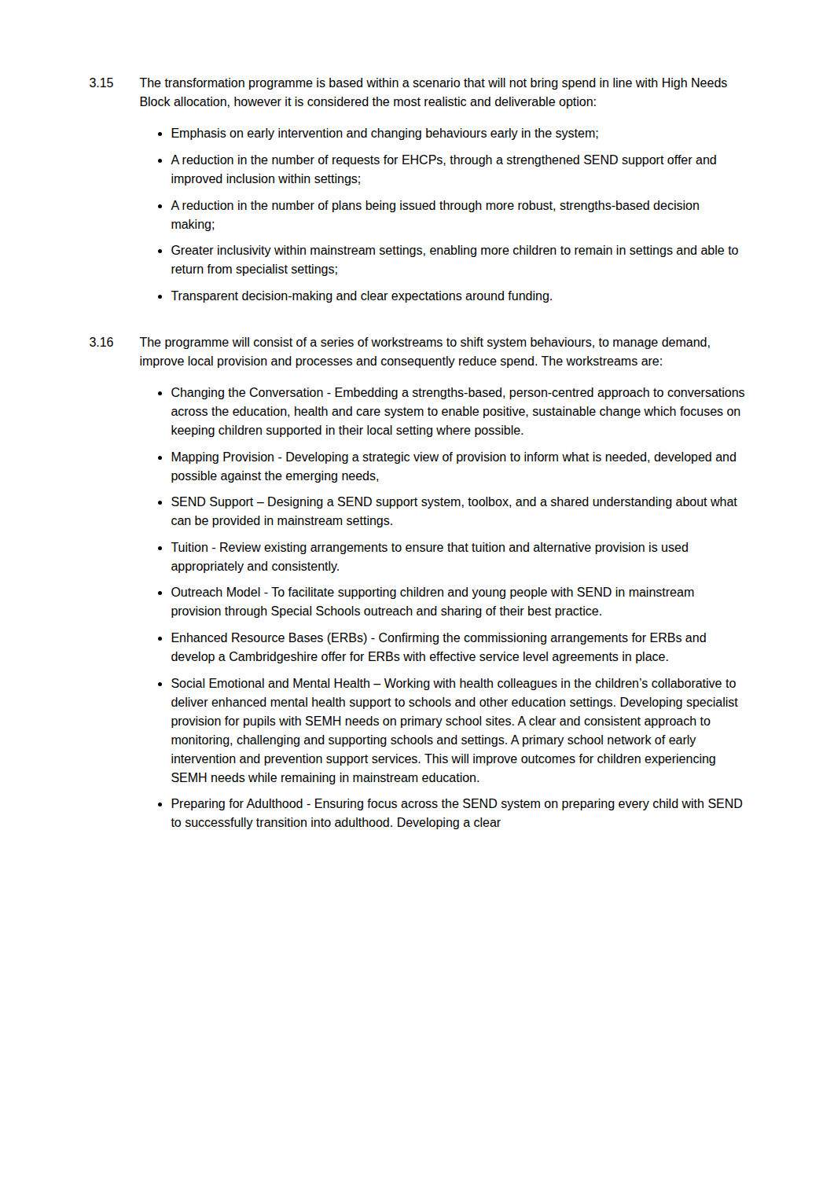3.15
The transformation programme is based within a scenario that will not bring spend in line with High Needs Block allocation, however it is considered the most realistic and deliverable option:
Emphasis on early intervention and changing behaviours early in the system;
A reduction in the number of requests for EHCPs, through a strengthened SEND support offer and improved inclusion within settings;
A reduction in the number of plans being issued through more robust, strengths-based decision making;
Greater inclusivity within mainstream settings, enabling more children to remain in settings and able to return from specialist settings;
Transparent decision-making and clear expectations around funding.
3.16
The programme will consist of a series of workstreams to shift system behaviours, to manage demand, improve local provision and processes and consequently reduce spend. The workstreams are:
Changing the Conversation - Embedding a strengths-based, person-centred approach to conversations across the education, health and care system to enable positive, sustainable change which focuses on keeping children supported in their local setting where possible.
Mapping Provision - Developing a strategic view of provision to inform what is needed, developed and possible against the emerging needs,
SEND Support – Designing a SEND support system, toolbox, and a shared understanding about what can be provided in mainstream settings.
Tuition - Review existing arrangements to ensure that tuition and alternative provision is used appropriately and consistently.
Outreach Model - To facilitate supporting children and young people with SEND in mainstream provision through Special Schools outreach and sharing of their best practice.
Enhanced Resource Bases (ERBs) - Confirming the commissioning arrangements for ERBs and develop a Cambridgeshire offer for ERBs with effective service level agreements in place.
Social Emotional and Mental Health – Working with health colleagues in the children’s collaborative to deliver enhanced mental health support to schools and other education settings. Developing specialist provision for pupils with SEMH needs on primary school sites. A clear and consistent approach to monitoring, challenging and supporting schools and settings. A primary school network of early intervention and prevention support services. This will improve outcomes for children experiencing SEMH needs while remaining in mainstream education.
Preparing for Adulthood - Ensuring focus across the SEND system on preparing every child with SEND to successfully transition into adulthood. Developing a clear